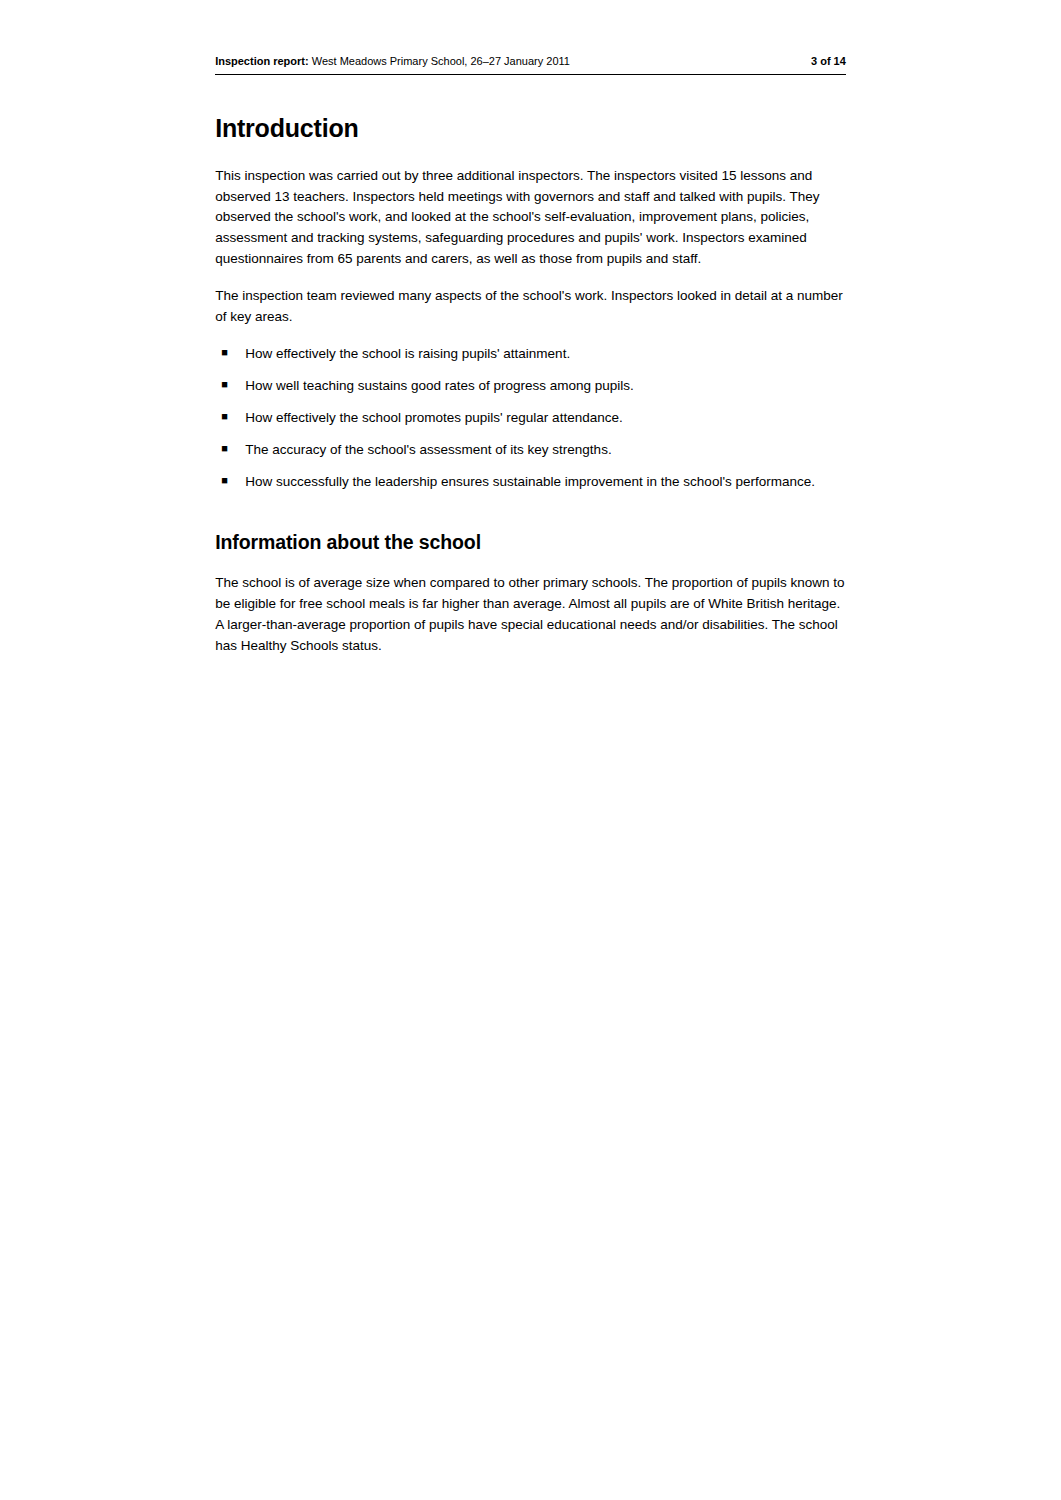Inspection report: West Meadows Primary School, 26–27 January 2011
3 of 14
Introduction
This inspection was carried out by three additional inspectors. The inspectors visited 15 lessons and observed 13 teachers. Inspectors held meetings with governors and staff and talked with pupils. They observed the school's work, and looked at the school's self-evaluation, improvement plans, policies, assessment and tracking systems, safeguarding procedures and pupils' work. Inspectors examined questionnaires from 65 parents and carers, as well as those from pupils and staff.
The inspection team reviewed many aspects of the school's work. Inspectors looked in detail at a number of key areas.
How effectively the school is raising pupils' attainment.
How well teaching sustains good rates of progress among pupils.
How effectively the school promotes pupils' regular attendance.
The accuracy of the school's assessment of its key strengths.
How successfully the leadership ensures sustainable improvement in the school's performance.
Information about the school
The school is of average size when compared to other primary schools. The proportion of pupils known to be eligible for free school meals is far higher than average. Almost all pupils are of White British heritage. A larger-than-average proportion of pupils have special educational needs and/or disabilities. The school has Healthy Schools status.